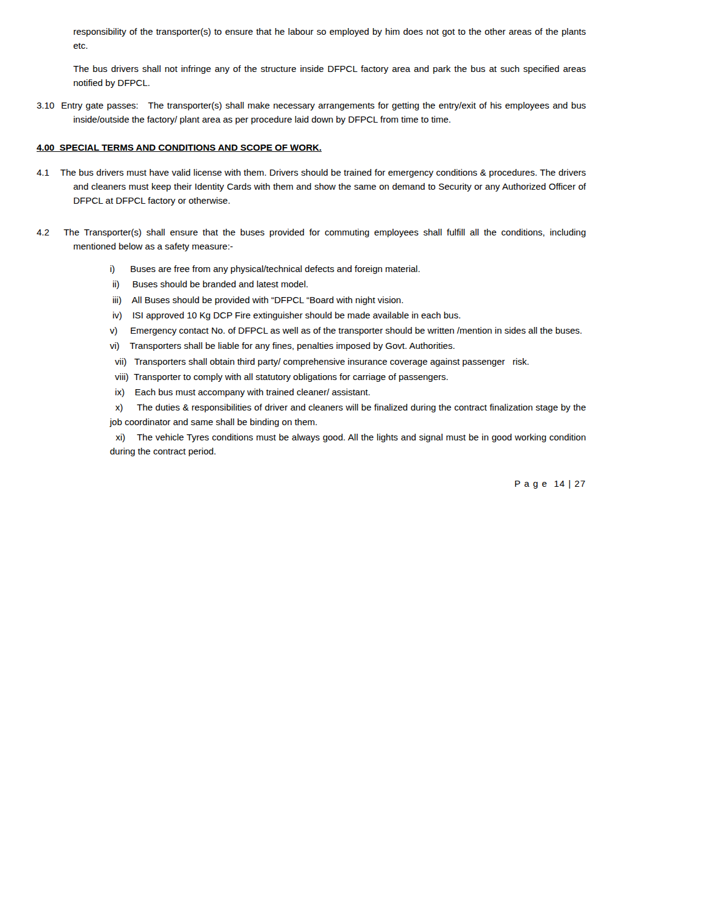responsibility of the transporter(s) to ensure that he labour so employed by him does not got to the other areas of the plants etc.
The bus drivers shall not infringe any of the structure inside DFPCL factory area and park the bus at such specified areas notified by DFPCL.
3.10 Entry gate passes: The transporter(s) shall make necessary arrangements for getting the entry/exit of his employees and bus inside/outside the factory/ plant area as per procedure laid down by DFPCL from time to time.
4.00 SPECIAL TERMS AND CONDITIONS AND SCOPE OF WORK.
4.1 The bus drivers must have valid license with them. Drivers should be trained for emergency conditions & procedures. The drivers and cleaners must keep their Identity Cards with them and show the same on demand to Security or any Authorized Officer of DFPCL at DFPCL factory or otherwise.
4.2 The Transporter(s) shall ensure that the buses provided for commuting employees shall fulfill all the conditions, including mentioned below as a safety measure:-
i) Buses are free from any physical/technical defects and foreign material.
ii) Buses should be branded and latest model.
iii) All Buses should be provided with “DFPCL “Board with night vision.
iv) ISI approved 10 Kg DCP Fire extinguisher should be made available in each bus.
v) Emergency contact No. of DFPCL as well as of the transporter should be written /mention in sides all the buses.
vi) Transporters shall be liable for any fines, penalties imposed by Govt. Authorities.
vii) Transporters shall obtain third party/ comprehensive insurance coverage against passenger risk.
viii) Transporter to comply with all statutory obligations for carriage of passengers.
ix) Each bus must accompany with trained cleaner/ assistant.
x) The duties & responsibilities of driver and cleaners will be finalized during the contract finalization stage by the job coordinator and same shall be binding on them.
xi) The vehicle Tyres conditions must be always good. All the lights and signal must be in good working condition during the contract period.
P a g e 14 | 27